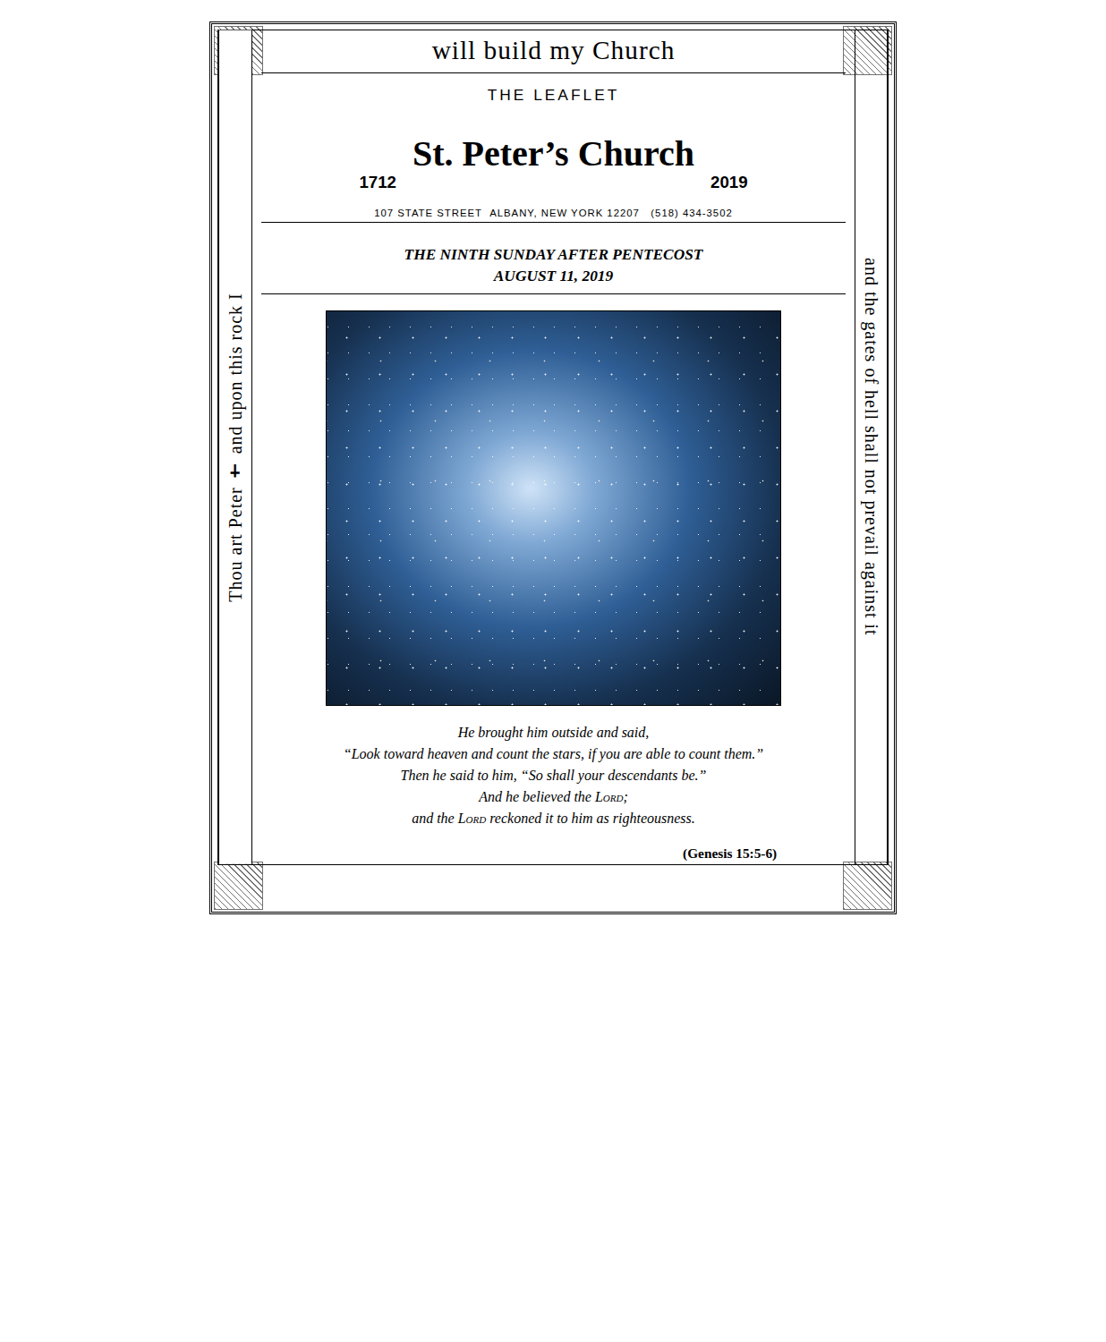Thou art Peter ✝ and upon this rock I
will build my Church
THE LEAFLET
1712
St. Peter’s Church
2019
107 State Street Albany, New York 12207 (518) 434-3502
THE NINTH SUNDAY AFTER PENTECOST
AUGUST 11, 2019
Star cluster in a blue nebula
He brought him outside and said,
“Look toward heaven and count the stars, if you are able to count them.”
Then he said to him, “So shall your descendants be.”
And he believed the Lord;
and the Lord reckoned it to him as righteousness.
(Genesis 15:5-6)
and the gates of hell shall not prevail against it